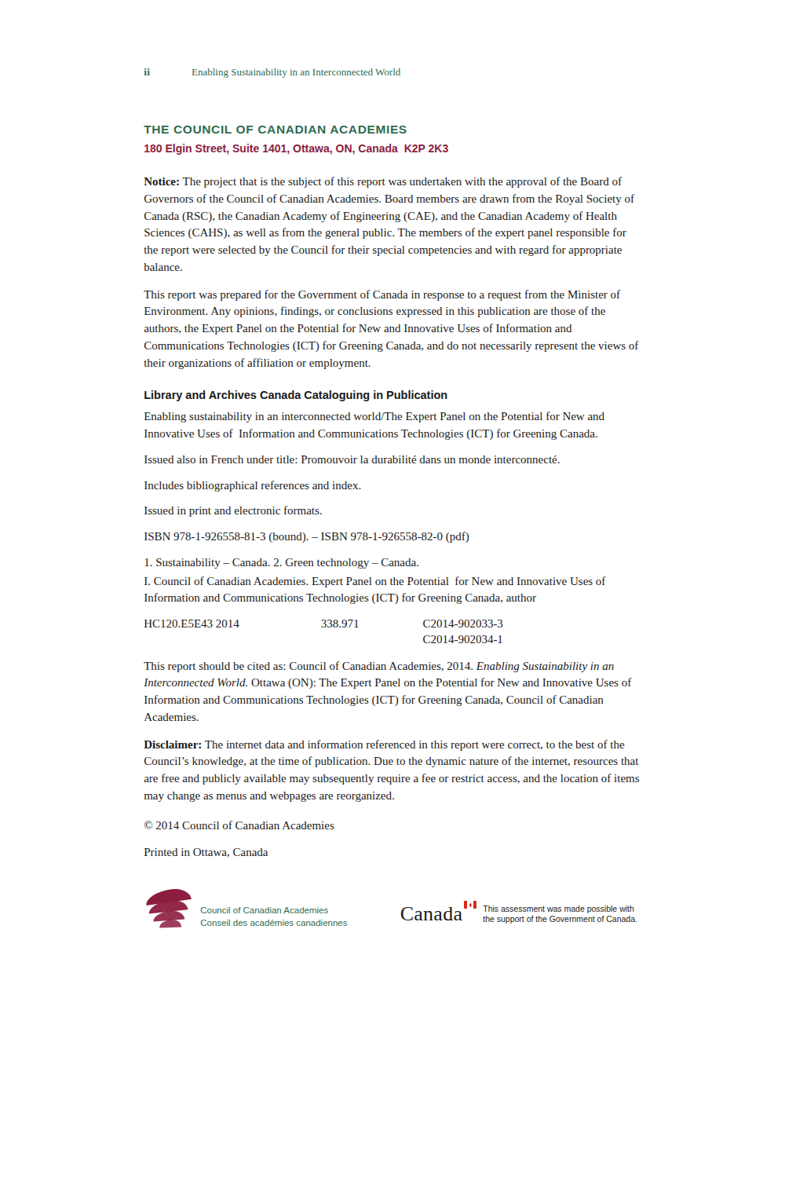ii Enabling Sustainability in an Interconnected World
The Council of Canadian Academies
180 Elgin Street, Suite 1401, Ottawa, ON, Canada K2P 2K3
Notice: The project that is the subject of this report was undertaken with the approval of the Board of Governors of the Council of Canadian Academies. Board members are drawn from the Royal Society of Canada (RSC), the Canadian Academy of Engineering (CAE), and the Canadian Academy of Health Sciences (CAHS), as well as from the general public. The members of the expert panel responsible for the report were selected by the Council for their special competencies and with regard for appropriate balance.
This report was prepared for the Government of Canada in response to a request from the Minister of Environment. Any opinions, findings, or conclusions expressed in this publication are those of the authors, the Expert Panel on the Potential for New and Innovative Uses of Information and Communications Technologies (ICT) for Greening Canada, and do not necessarily represent the views of their organizations of affiliation or employment.
Library and Archives Canada Cataloguing in Publication
Enabling sustainability in an interconnected world/The Expert Panel on the Potential for New and Innovative Uses of Information and Communications Technologies (ICT) for Greening Canada.
Issued also in French under title: Promouvoir la durabilité dans un monde interconnecté.
Includes bibliographical references and index.
Issued in print and electronic formats.
ISBN 978-1-926558-81-3 (bound). – ISBN 978-1-926558-82-0 (pdf)
1. Sustainability – Canada. 2. Green technology – Canada.
I. Council of Canadian Academies. Expert Panel on the Potential for New and Innovative Uses of Information and Communications Technologies (ICT) for Greening Canada, author
HC120.E5E43 2014
338.971
C2014-902033-3
C2014-902034-1
This report should be cited as: Council of Canadian Academies, 2014. Enabling Sustainability in an Interconnected World. Ottawa (ON): The Expert Panel on the Potential for New and Innovative Uses of Information and Communications Technologies (ICT) for Greening Canada, Council of Canadian Academies.
Disclaimer: The internet data and information referenced in this report were correct, to the best of the Council’s knowledge, at the time of publication. Due to the dynamic nature of the internet, resources that are free and publicly available may subsequently require a fee or restrict access, and the location of items may change as menus and webpages are reorganized.
© 2014 Council of Canadian Academies
Printed in Ottawa, Canada
Council of Canadian Academies
Conseil des académies canadiennes
Canada
This assessment was made possible with the support of the Government of Canada.